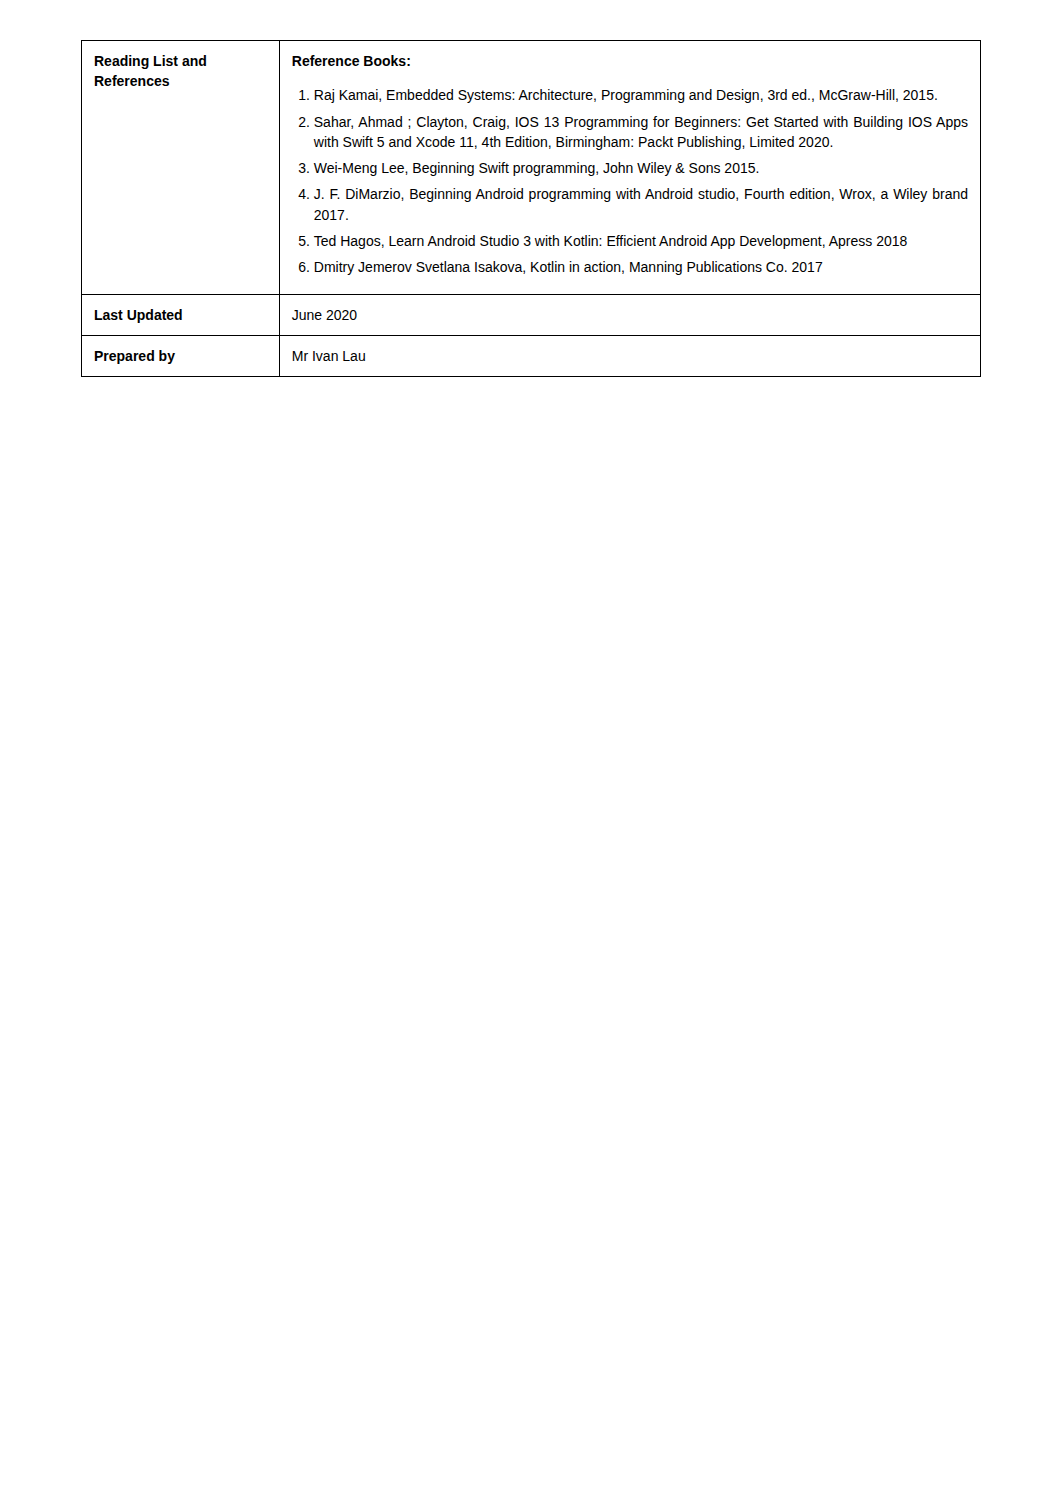| Reading List and References | Reference Books: Raj Kamai, Embedded Systems: Architecture, Programming and Design, 3rd ed., McGraw-Hill, 2015. Sahar, Ahmad ; Clayton, Craig, IOS 13 Programming for Beginners: Get Started with Building IOS Apps with Swift 5 and Xcode 11, 4th Edition, Birmingham: Packt Publishing, Limited 2020. Wei-Meng Lee, Beginning Swift programming, John Wiley & Sons 2015. J. F. DiMarzio, Beginning Android programming with Android studio, Fourth edition, Wrox, a Wiley brand 2017. Ted Hagos, Learn Android Studio 3 with Kotlin: Efficient Android App Development, Apress 2018 Dmitry Jemerov Svetlana Isakova, Kotlin in action, Manning Publications Co. 2017 |
| Last Updated | June 2020 |
| Prepared by | Mr Ivan Lau |